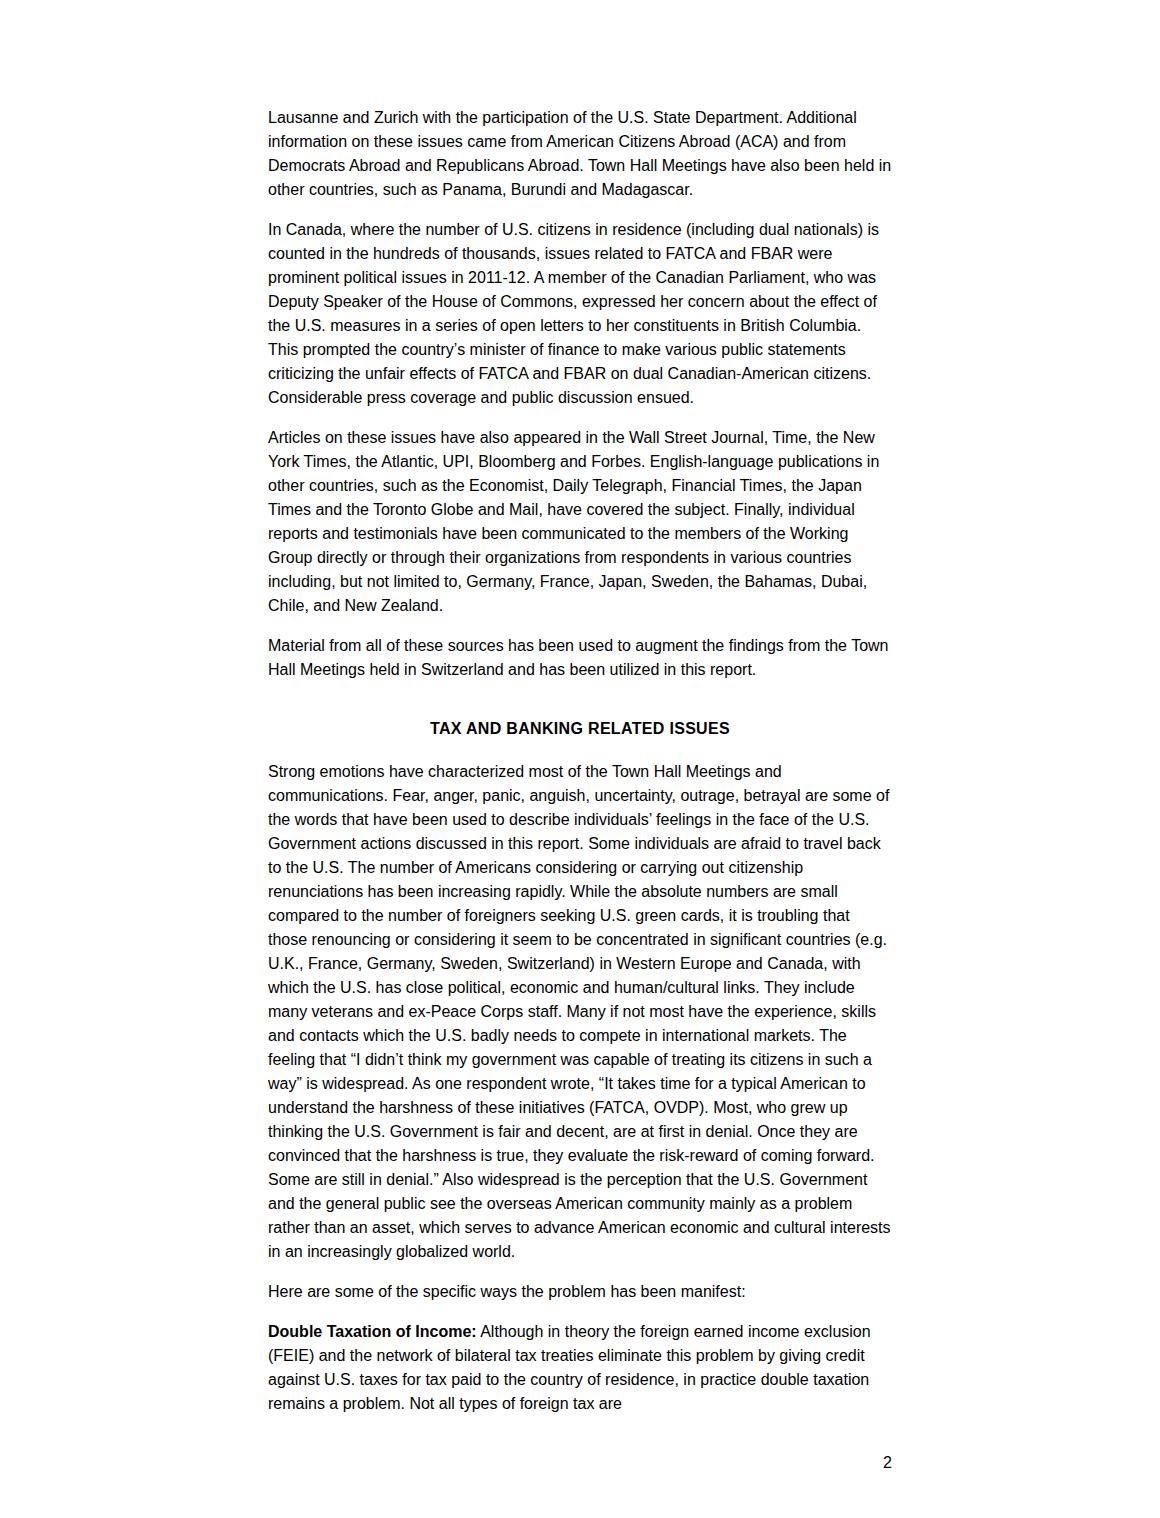Lausanne and Zurich with the participation of the U.S. State Department. Additional information on these issues came from American Citizens Abroad (ACA) and from Democrats Abroad and Republicans Abroad. Town Hall Meetings have also been held in other countries, such as Panama, Burundi and Madagascar.
In Canada, where the number of U.S. citizens in residence (including dual nationals) is counted in the hundreds of thousands, issues related to FATCA and FBAR were prominent political issues in 2011-12. A member of the Canadian Parliament, who was Deputy Speaker of the House of Commons, expressed her concern about the effect of the U.S. measures in a series of open letters to her constituents in British Columbia. This prompted the country’s minister of finance to make various public statements criticizing the unfair effects of FATCA and FBAR on dual Canadian-American citizens. Considerable press coverage and public discussion ensued.
Articles on these issues have also appeared in the Wall Street Journal, Time, the New York Times, the Atlantic, UPI, Bloomberg and Forbes. English-language publications in other countries, such as the Economist, Daily Telegraph, Financial Times, the Japan Times and the Toronto Globe and Mail, have covered the subject. Finally, individual reports and testimonials have been communicated to the members of the Working Group directly or through their organizations from respondents in various countries including, but not limited to, Germany, France, Japan, Sweden, the Bahamas, Dubai, Chile, and New Zealand.
Material from all of these sources has been used to augment the findings from the Town Hall Meetings held in Switzerland and has been utilized in this report.
TAX AND BANKING RELATED ISSUES
Strong emotions have characterized most of the Town Hall Meetings and communications. Fear, anger, panic, anguish, uncertainty, outrage, betrayal are some of the words that have been used to describe individuals’ feelings in the face of the U.S. Government actions discussed in this report. Some individuals are afraid to travel back to the U.S. The number of Americans considering or carrying out citizenship renunciations has been increasing rapidly. While the absolute numbers are small compared to the number of foreigners seeking U.S. green cards, it is troubling that those renouncing or considering it seem to be concentrated in significant countries (e.g. U.K., France, Germany, Sweden, Switzerland) in Western Europe and Canada, with which the U.S. has close political, economic and human/cultural links. They include many veterans and ex-Peace Corps staff. Many if not most have the experience, skills and contacts which the U.S. badly needs to compete in international markets. The feeling that “I didn’t think my government was capable of treating its citizens in such a way” is widespread. As one respondent wrote, “It takes time for a typical American to understand the harshness of these initiatives (FATCA, OVDP). Most, who grew up thinking the U.S. Government is fair and decent, are at first in denial. Once they are convinced that the harshness is true, they evaluate the risk-reward of coming forward. Some are still in denial.” Also widespread is the perception that the U.S. Government and the general public see the overseas American community mainly as a problem rather than an asset, which serves to advance American economic and cultural interests in an increasingly globalized world.
Here are some of the specific ways the problem has been manifest:
Double Taxation of Income: Although in theory the foreign earned income exclusion (FEIE) and the network of bilateral tax treaties eliminate this problem by giving credit against U.S. taxes for tax paid to the country of residence, in practice double taxation remains a problem. Not all types of foreign tax are
2